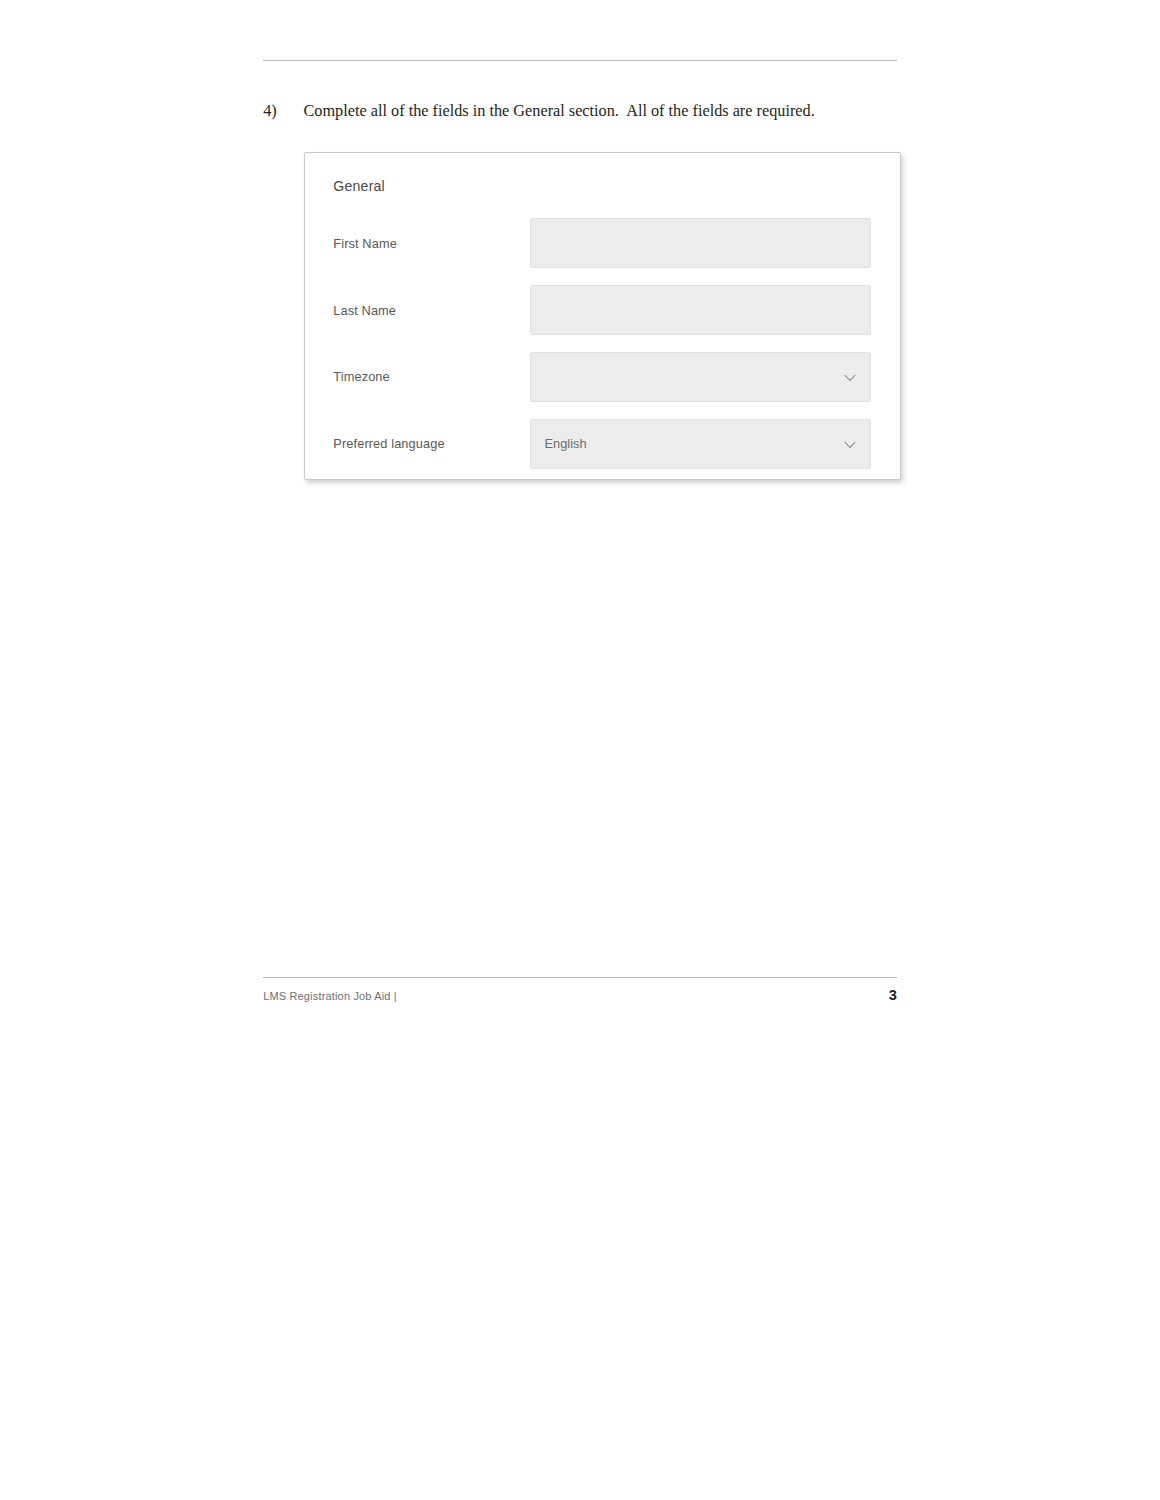4) Complete all of the fields in the General section. All of the fields are required.
General
First Name
Last Name
Timezone
Preferred language
English
Email
LMS Registration Job Aid |
3